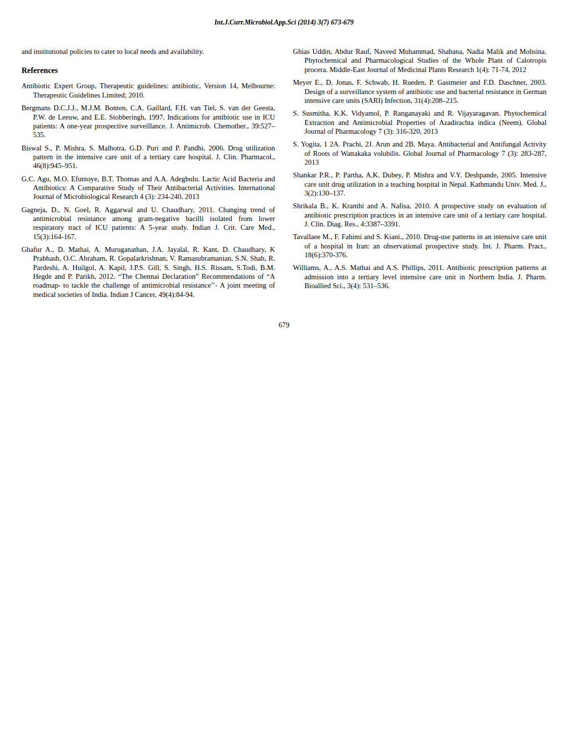Int.J.Curr.Microbiol.App.Sci (2014) 3(7) 673-679
and institutional policies to cater to local needs and availability.
References
Antibiotic Expert Group, Therapeutic guidelines: antibiotic, Version 14, Melbourne: Therapeutic Guidelines Limited; 2010.
Bergmans D.C.J.J., M.J.M. Bonten, C.A. Gaillard, F.H. van Tiel, S. van der Geesta, P.W. de Leeuw, and E.E. Stobberingh, 1997. Indications for antibiotic use in ICU patients: A one-year prospective surveillance. J. Antimicrob. Chemother., 39:527–535.
Biswal S., P. Mishra, S. Malhotra, G.D. Puri and P. Pandhi, 2006. Drug utilization pattern in the intensive care unit of a tertiary care hospital. J. Clin. Pharmacol., 46(8):945–951.
G.C. Agu, M.O. Efuntoye, B.T. Thomas and A.A. Adegbulu. Lactic Acid Bacteria and Antibiotics: A Comparative Study of Their Antibacterial Activities. International Journal of Microbiological Research 4 (3): 234-240, 2013
Gagneja, D., N. Goel, R. Aggarwal and U. Chaudhary, 2011. Changing trend of antimicrobial resistance among gram-negative bacilli isolated from lower respiratory tract of ICU patients: A 5-year study. Indian J. Crit. Care Med., 15(3):164-167.
Ghafur A., D. Mathai, A. Muruganathan, J.A. Jayalal, R. Kant, D. Chaudhary, K Prabhash, O.C. Abraham, R. Gopalarkrishnan, V. Ramasubramanian, S.N. Shah, R. Pardeshi, A. Huilgol, A. Kapil, J.P.S. Gill, S. Singh, H.S. Rissam, S.Todi, B.M. Hegde and P. Parikh, 2012. “The Chennai Declaration” Recommendations of “A roadmap- to tackle the challenge of antimicrobial resistance’’- A joint meeting of medical societies of India. Indian J Cancer, 49(4):84-94.
Ghias Uddin, Abdur Rauf, Naveed Muhammad, Shabana, Nadia Malik and Mohsina. Phytochemical and Pharmacological Studies of the Whole Plant of Calotropis procera. Middle-East Journal of Medicinal Plants Research 1(4): 71-74, 2012
Meyer E., D. Jonas, F. Schwab, H. Rueden, P. Gastmeier and F.D. Daschner, 2003. Design of a surveillance system of antibiotic use and bacterial resistance in German intensive care units (SARI) Infection, 31(4):208–215.
S. Susmitha, K.K. Vidyamol, P. Ranganayaki and R. Vijayaragavan. Phytochemical Extraction and Antimicrobial Properties of Azadirachta indica (Neem). Global Journal of Pharmacology 7 (3): 316-320, 2013
S. Yogita, 1 2A. Prachi, 2J. Arun and 2B. Maya. Antibacterial and Antifungal Activity of Roots of Wattakaka volubilis. Global Journal of Pharmacology 7 (3): 283-287, 2013
Shankar P.R., P. Partha, A.K. Dubey, P. Mishra and V.Y. Deshpande, 2005. Intensive care unit drug utilization in a teaching hospital in Nepal. Kathmandu Univ. Med. J., 3(2):130–137.
Shrikala B., K. Kranthi and A. Nafisa, 2010. A prospective study on evaluation of antibiotic prescription practices in an intensive care unit of a tertiary care hospital. J. Clin. Diag. Res., 4:3387–3391.
Tavallaee M., F. Fahimi and S. Kiani., 2010. Drug-use patterns in an intensive care unit of a hospital in Iran: an observational prospective study. Int. J. Pharm. Pract., 18(6):370-376.
Williams, A., A.S. Mathai and A.S. Phillips, 2011. Antibiotic prescription patterns at admission into a tertiary level intensive care unit in Northern India. J. Pharm. Bioallied Sci., 3(4): 531–536.
679